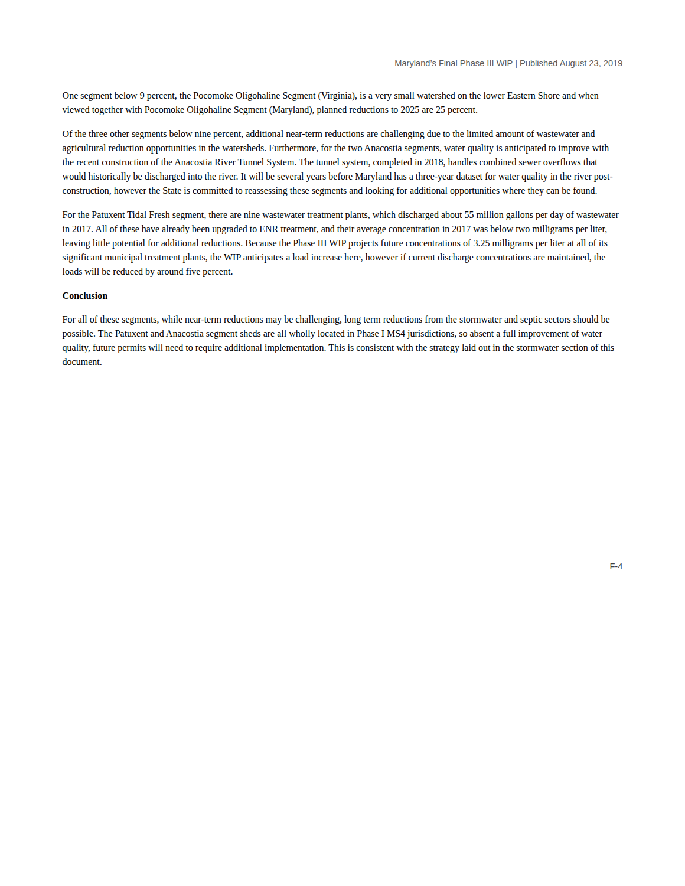Maryland’s Final Phase III WIP | Published August 23, 2019
One segment below 9 percent, the Pocomoke Oligohaline Segment (Virginia), is a very small watershed on the lower Eastern Shore and when viewed together with Pocomoke Oligohaline Segment (Maryland), planned reductions to 2025 are 25 percent.
Of the three other segments below nine percent, additional near-term reductions are challenging due to the limited amount of wastewater and agricultural reduction opportunities in the watersheds. Furthermore, for the two Anacostia segments, water quality is anticipated to improve with the recent construction of the Anacostia River Tunnel System. The tunnel system, completed in 2018, handles combined sewer overflows that would historically be discharged into the river. It will be several years before Maryland has a three-year dataset for water quality in the river post-construction, however the State is committed to reassessing these segments and looking for additional opportunities where they can be found.
For the Patuxent Tidal Fresh segment, there are nine wastewater treatment plants, which discharged about 55 million gallons per day of wastewater in 2017. All of these have already been upgraded to ENR treatment, and their average concentration in 2017 was below two milligrams per liter, leaving little potential for additional reductions. Because the Phase III WIP projects future concentrations of 3.25 milligrams per liter at all of its significant municipal treatment plants, the WIP anticipates a load increase here, however if current discharge concentrations are maintained, the loads will be reduced by around five percent.
Conclusion
For all of these segments, while near-term reductions may be challenging, long term reductions from the stormwater and septic sectors should be possible. The Patuxent and Anacostia segment sheds are all wholly located in Phase I MS4 jurisdictions, so absent a full improvement of water quality, future permits will need to require additional implementation. This is consistent with the strategy laid out in the stormwater section of this document.
F-4